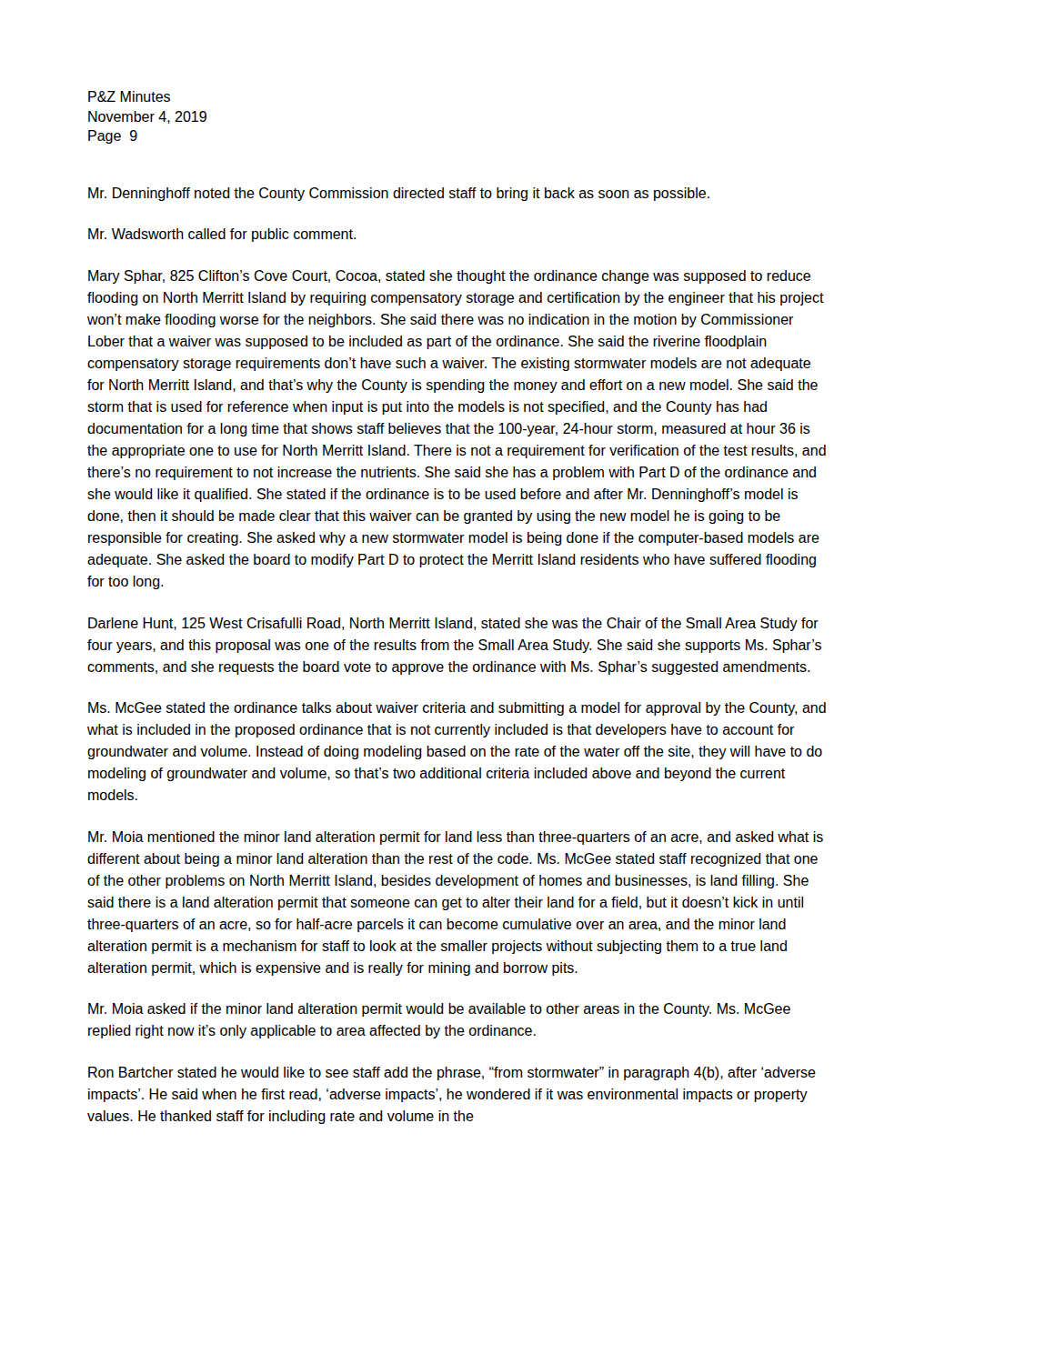P&Z Minutes
November 4, 2019
Page 9
Mr. Denninghoff noted the County Commission directed staff to bring it back as soon as possible.
Mr. Wadsworth called for public comment.
Mary Sphar, 825 Clifton’s Cove Court, Cocoa, stated she thought the ordinance change was supposed to reduce flooding on North Merritt Island by requiring compensatory storage and certification by the engineer that his project won’t make flooding worse for the neighbors. She said there was no indication in the motion by Commissioner Lober that a waiver was supposed to be included as part of the ordinance. She said the riverine floodplain compensatory storage requirements don’t have such a waiver. The existing stormwater models are not adequate for North Merritt Island, and that’s why the County is spending the money and effort on a new model. She said the storm that is used for reference when input is put into the models is not specified, and the County has had documentation for a long time that shows staff believes that the 100-year, 24-hour storm, measured at hour 36 is the appropriate one to use for North Merritt Island. There is not a requirement for verification of the test results, and there’s no requirement to not increase the nutrients. She said she has a problem with Part D of the ordinance and she would like it qualified. She stated if the ordinance is to be used before and after Mr. Denninghoff’s model is done, then it should be made clear that this waiver can be granted by using the new model he is going to be responsible for creating. She asked why a new stormwater model is being done if the computer-based models are adequate. She asked the board to modify Part D to protect the Merritt Island residents who have suffered flooding for too long.
Darlene Hunt, 125 West Crisafulli Road, North Merritt Island, stated she was the Chair of the Small Area Study for four years, and this proposal was one of the results from the Small Area Study. She said she supports Ms. Sphar’s comments, and she requests the board vote to approve the ordinance with Ms. Sphar’s suggested amendments.
Ms. McGee stated the ordinance talks about waiver criteria and submitting a model for approval by the County, and what is included in the proposed ordinance that is not currently included is that developers have to account for groundwater and volume. Instead of doing modeling based on the rate of the water off the site, they will have to do modeling of groundwater and volume, so that’s two additional criteria included above and beyond the current models.
Mr. Moia mentioned the minor land alteration permit for land less than three-quarters of an acre, and asked what is different about being a minor land alteration than the rest of the code. Ms. McGee stated staff recognized that one of the other problems on North Merritt Island, besides development of homes and businesses, is land filling. She said there is a land alteration permit that someone can get to alter their land for a field, but it doesn’t kick in until three-quarters of an acre, so for half-acre parcels it can become cumulative over an area, and the minor land alteration permit is a mechanism for staff to look at the smaller projects without subjecting them to a true land alteration permit, which is expensive and is really for mining and borrow pits.
Mr. Moia asked if the minor land alteration permit would be available to other areas in the County. Ms. McGee replied right now it’s only applicable to area affected by the ordinance.
Ron Bartcher stated he would like to see staff add the phrase, “from stormwater” in paragraph 4(b), after ‘adverse impacts’. He said when he first read, ‘adverse impacts’, he wondered if it was environmental impacts or property values. He thanked staff for including rate and volume in the